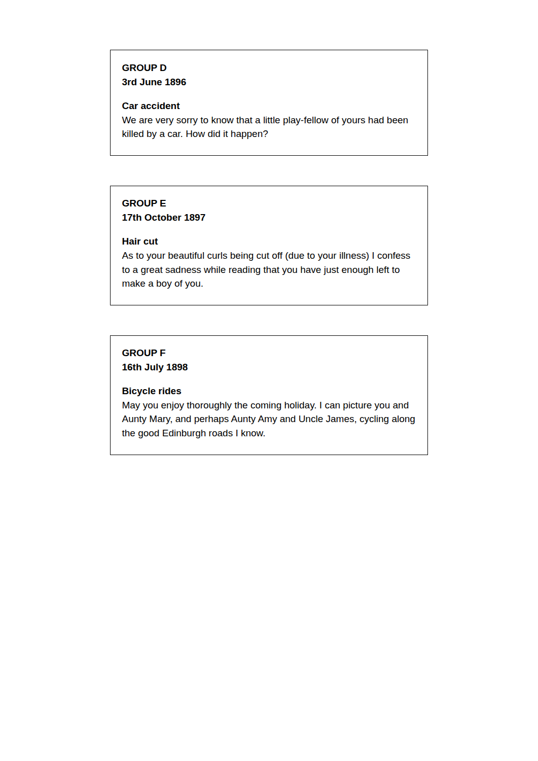GROUP D
3rd June 1896
Car accident
We are very sorry to know that a little play-fellow of yours had been killed by a car. How did it happen?
GROUP E
17th October 1897
Hair cut
As to your beautiful curls being cut off (due to your illness) I confess to a great sadness while reading that you have just enough left to make a boy of you.
GROUP F
16th July 1898
Bicycle rides
May you enjoy thoroughly the coming holiday. I can picture you and Aunty Mary, and perhaps Aunty Amy and Uncle James, cycling along the good Edinburgh roads I know.